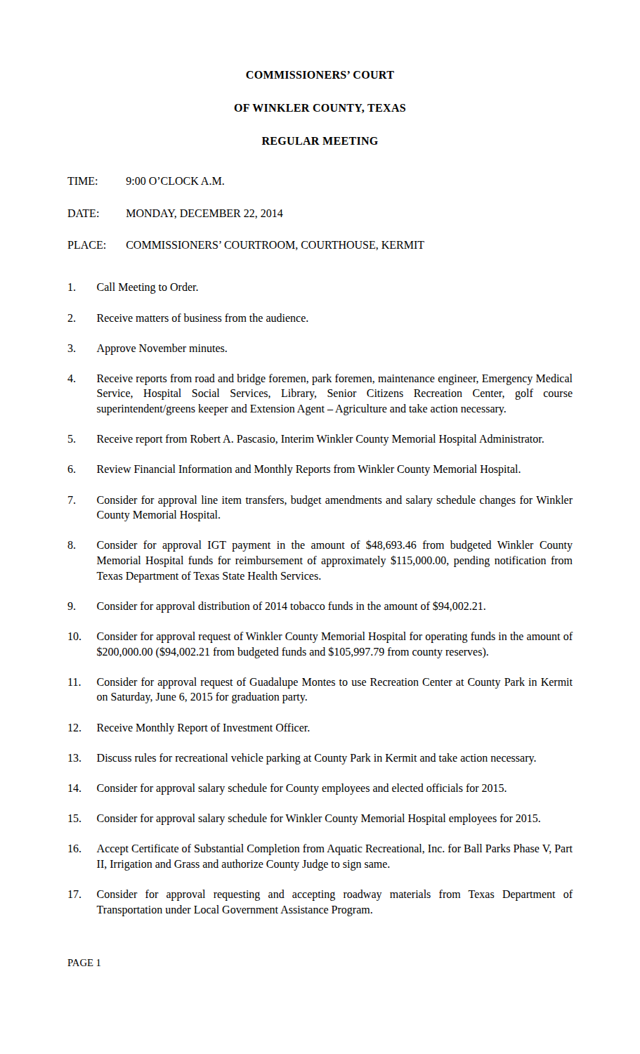COMMISSIONERS’ COURT
OF WINKLER COUNTY, TEXAS
REGULAR MEETING
TIME:
9:00 O’CLOCK A.M.
DATE:
MONDAY, DECEMBER 22, 2014
PLACE:
COMMISSIONERS’ COURTROOM, COURTHOUSE, KERMIT
Call Meeting to Order.
Receive matters of business from the audience.
Approve November minutes.
Receive reports from road and bridge foremen, park foremen, maintenance engineer, Emergency Medical Service, Hospital Social Services, Library, Senior Citizens Recreation Center, golf course superintendent/greens keeper and Extension Agent – Agriculture and take action necessary.
Receive report from Robert A. Pascasio, Interim Winkler County Memorial Hospital Administrator.
Review Financial Information and Monthly Reports from Winkler County Memorial Hospital.
Consider for approval line item transfers, budget amendments and salary schedule changes for Winkler County Memorial Hospital.
Consider for approval IGT payment in the amount of $48,693.46 from budgeted Winkler County Memorial Hospital funds for reimbursement of approximately $115,000.00, pending notification from Texas Department of Texas State Health Services.
Consider for approval distribution of 2014 tobacco funds in the amount of $94,002.21.
Consider for approval request of Winkler County Memorial Hospital for operating funds in the amount of $200,000.00 ($94,002.21 from budgeted funds and $105,997.79 from county reserves).
Consider for approval request of Guadalupe Montes to use Recreation Center at County Park in Kermit on Saturday, June 6, 2015 for graduation party.
Receive Monthly Report of Investment Officer.
Discuss rules for recreational vehicle parking at County Park in Kermit and take action necessary.
Consider for approval salary schedule for County employees and elected officials for 2015.
Consider for approval salary schedule for Winkler County Memorial Hospital employees for 2015.
Accept Certificate of Substantial Completion from Aquatic Recreational, Inc. for Ball Parks Phase V, Part II, Irrigation and Grass and authorize County Judge to sign same.
Consider for approval requesting and accepting roadway materials from Texas Department of Transportation under Local Government Assistance Program.
PAGE 1